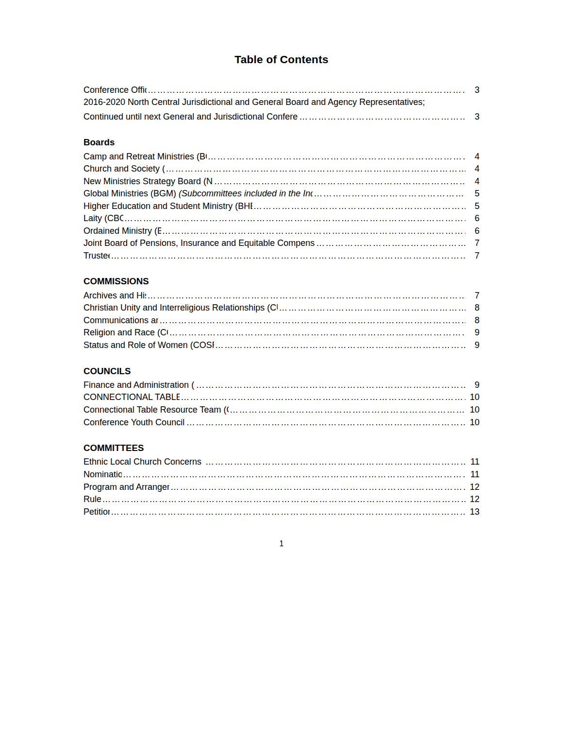Table of Contents
Conference Officers ……………………………………………………………………….…………………………………… 3
2016-2020 North Central Jurisdictional and General Board and Agency Representatives;
Continued until next General and Jurisdictional Conferences ………………………………………………… 3
Boards
Camp and Retreat Ministries (BCRM) …………………………………………………………………………………… 4
Church and Society (BCS) ………………………………………………………………………………………………………… 4
New Ministries Strategy Board (NMSB) ………………………………………………………………………………… 4
Global Ministries (BGM) (Subcommittees included in the Index) …………………………………………… 5
Higher Education and Student Ministry (BHESM) ………………………………………………………………… 5
Laity (CBOL) ………………………………………………………………………………………………………………………… 6
Ordained Ministry (BOM) ………………………………………………………………………………………………………… 6
Joint Board of Pensions, Insurance and Equitable Compensation …………………………………………… 7
Trustees ……………………………………………………………………………………………………………………………… 7
COMMISSIONS
Archives and History ………………………………………………………………………………………………………………… 7
Christian Unity and Interreligious Relationships (CUIRR) ………………………………………………………… 8
Communications and IT ………………………………………………………………………………………………………… 8
Religion and Race (CORR) ……………………………………………………………………………………………………… 9
Status and Role of Women (COSROW) ………………………………………………………………………………… 9
COUNCILS
Finance and Administration (CF&A) …………………………………………………………………………………………… 9
CONNECTIONAL TABLE (CT) ………………………………………………………………………………………………… 10
Connectional Table Resource Team (CTRT) …………………………………………………………………………… 10
Conference Youth Council (CYC) ………………………………………………………………………………………………… 10
COMMITTEES
Ethnic Local Church Concerns (ELCC) ………………………………………………………………………………………… 11
Nominations ………………………………………………………………………………………………………………………… 11
Program and Arrangements ……………………………………………………………………………………………………… 12
Rules ………………………………………………………………………………………………………………………………… 12
Petitions ……………………………………………………………………………………………………………………………… 13
1